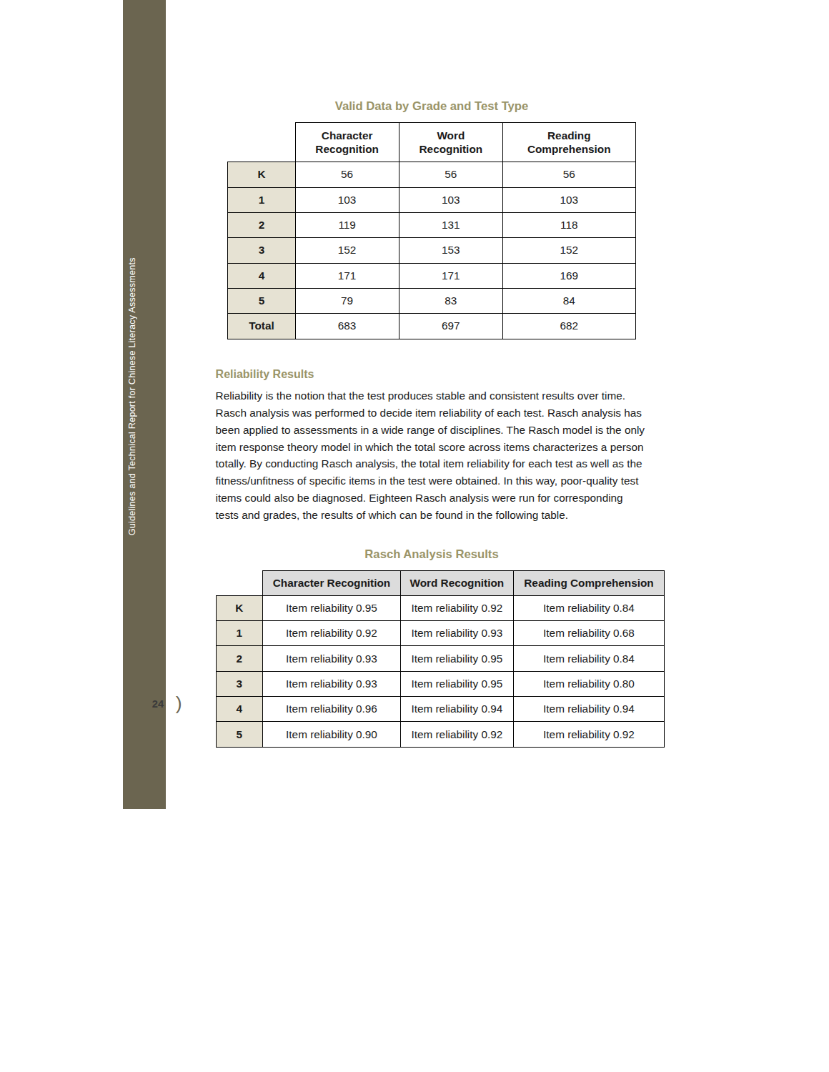Guidelines and Technical Report for Chinese Literacy Assessments
(24)
Valid Data by Grade and Test Type
| | Character Recognition | Word Recognition | Reading Comprehension |
| --- | --- | --- | --- |
| K | 56 | 56 | 56 |
| 1 | 103 | 103 | 103 |
| 2 | 119 | 131 | 118 |
| 3 | 152 | 153 | 152 |
| 4 | 171 | 171 | 169 |
| 5 | 79 | 83 | 84 |
| Total | 683 | 697 | 682 |
Reliability Results
Reliability is the notion that the test produces stable and consistent results over time. Rasch analysis was performed to decide item reliability of each test. Rasch analysis has been applied to assessments in a wide range of disciplines. The Rasch model is the only item response theory model in which the total score across items characterizes a person totally. By conducting Rasch analysis, the total item reliability for each test as well as the fitness/unfitness of specific items in the test were obtained. In this way, poor-quality test items could also be diagnosed. Eighteen Rasch analysis were run for corresponding tests and grades, the results of which can be found in the following table.
Rasch Analysis Results
| | Character Recognition | Word Recognition | Reading Comprehension |
| --- | --- | --- | --- |
| K | Item reliability 0.95 | Item reliability 0.92 | Item reliability 0.84 |
| 1 | Item reliability 0.92 | Item reliability 0.93 | Item reliability 0.68 |
| 2 | Item reliability 0.93 | Item reliability 0.95 | Item reliability 0.84 |
| 3 | Item reliability 0.93 | Item reliability 0.95 | Item reliability 0.80 |
| 4 | Item reliability 0.96 | Item reliability 0.94 | Item reliability 0.94 |
| 5 | Item reliability 0.90 | Item reliability 0.92 | Item reliability 0.92 |